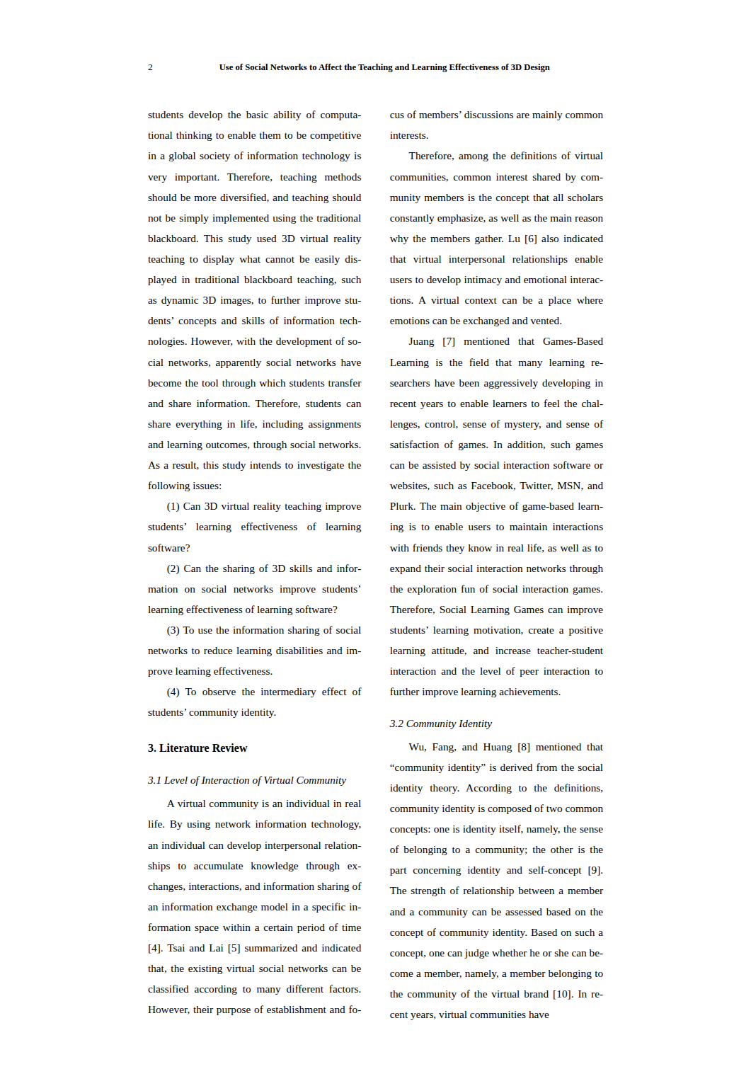2 Use of Social Networks to Affect the Teaching and Learning Effectiveness of 3D Design
students develop the basic ability of computational thinking to enable them to be competitive in a global society of information technology is very important. Therefore, teaching methods should be more diversified, and teaching should not be simply implemented using the traditional blackboard. This study used 3D virtual reality teaching to display what cannot be easily displayed in traditional blackboard teaching, such as dynamic 3D images, to further improve students’ concepts and skills of information technologies. However, with the development of social networks, apparently social networks have become the tool through which students transfer and share information. Therefore, students can share everything in life, including assignments and learning outcomes, through social networks. As a result, this study intends to investigate the following issues:
(1) Can 3D virtual reality teaching improve students’ learning effectiveness of learning software?
(2) Can the sharing of 3D skills and information on social networks improve students’ learning effectiveness of learning software?
(3) To use the information sharing of social networks to reduce learning disabilities and improve learning effectiveness.
(4) To observe the intermediary effect of students’ community identity.
3. Literature Review
3.1 Level of Interaction of Virtual Community
A virtual community is an individual in real life. By using network information technology, an individual can develop interpersonal relationships to accumulate knowledge through exchanges, interactions, and information sharing of an information exchange model in a specific information space within a certain period of time [4]. Tsai and Lai [5] summarized and indicated that, the existing virtual social networks can be classified according to many different factors. However, their purpose of establishment and focus of members’ discussions are mainly common interests.
Therefore, among the definitions of virtual communities, common interest shared by community members is the concept that all scholars constantly emphasize, as well as the main reason why the members gather. Lu [6] also indicated that virtual interpersonal relationships enable users to develop intimacy and emotional interactions. A virtual context can be a place where emotions can be exchanged and vented.
Juang [7] mentioned that Games-Based Learning is the field that many learning researchers have been aggressively developing in recent years to enable learners to feel the challenges, control, sense of mystery, and sense of satisfaction of games. In addition, such games can be assisted by social interaction software or websites, such as Facebook, Twitter, MSN, and Plurk. The main objective of game-based learning is to enable users to maintain interactions with friends they know in real life, as well as to expand their social interaction networks through the exploration fun of social interaction games. Therefore, Social Learning Games can improve students’ learning motivation, create a positive learning attitude, and increase teacher-student interaction and the level of peer interaction to further improve learning achievements.
3.2 Community Identity
Wu, Fang, and Huang [8] mentioned that “community identity” is derived from the social identity theory. According to the definitions, community identity is composed of two common concepts: one is identity itself, namely, the sense of belonging to a community; the other is the part concerning identity and self-concept [9]. The strength of relationship between a member and a community can be assessed based on the concept of community identity. Based on such a concept, one can judge whether he or she can become a member, namely, a member belonging to the community of the virtual brand [10]. In recent years, virtual communities have